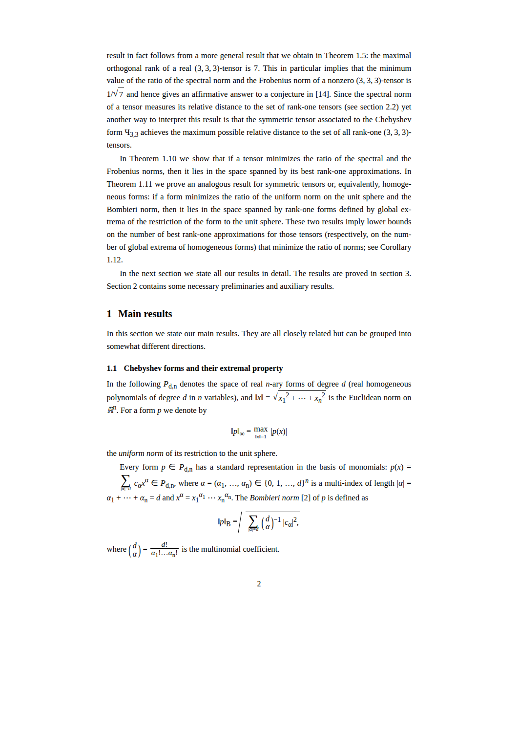result in fact follows from a more general result that we obtain in Theorem 1.5: the maximal orthogonal rank of a real (3, 3, 3)-tensor is 7. This in particular implies that the minimum value of the ratio of the spectral norm and the Frobenius norm of a nonzero (3, 3, 3)-tensor is 1/7 and hence gives an affirmative answer to a conjecture in [14]. Since the spectral norm of a tensor measures its relative distance to the set of rank-one tensors (see section 2.2) yet another way to interpret this result is that the symmetric tensor associated to the Chebyshev form Ч3,3 achieves the maximum possible relative distance to the set of all rank-one (3, 3, 3)-tensors.
In Theorem 1.10 we show that if a tensor minimizes the ratio of the spectral and the Frobenius norms, then it lies in the space spanned by its best rank-one approximations. In Theorem 1.11 we prove an analogous result for symmetric tensors or, equivalently, homogeneous forms: if a form minimizes the ratio of the uniform norm on the unit sphere and the Bombieri norm, then it lies in the space spanned by rank-one forms defined by global extrema of the restriction of the form to the unit sphere. These two results imply lower bounds on the number of best rank-one approximations for those tensors (respectively, on the number of global extrema of homogeneous forms) that minimize the ratio of norms; see Corollary 1.12.
In the next section we state all our results in detail. The results are proved in section 3. Section 2 contains some necessary preliminaries and auxiliary results.
1 Main results
In this section we state our main results. They are all closely related but can be grouped into somewhat different directions.
1.1 Chebyshev forms and their extremal property
In the following Pd,n denotes the space of real n-ary forms of degree d (real homogeneous polynomials of degree d in n variables), and ‖x‖ = x12 + ⋯ + xn2 is the Euclidean norm on ℝn. For a form p we denote by
‖p‖∞ = max‖x‖=1 |p(x)|
the uniform norm of its restriction to the unit sphere.
Every form p ∈ Pd,n has a standard representation in the basis of monomials: p(x) = ∑|α|=d cαxα ∈ Pd,n, where α = (α1, …, αn) ∈ {0, 1, …, d}n is a multi-index of length |α| = α1 + ⋯ + αn = d and xα = x1α1 ⋯ xnαn. The Bombieri norm [2] of p is defined as
‖p‖B = ∑|α|=d dα−1 |cα|2,
where dα = d!α1!…αn! is the multinomial coefficient.
2